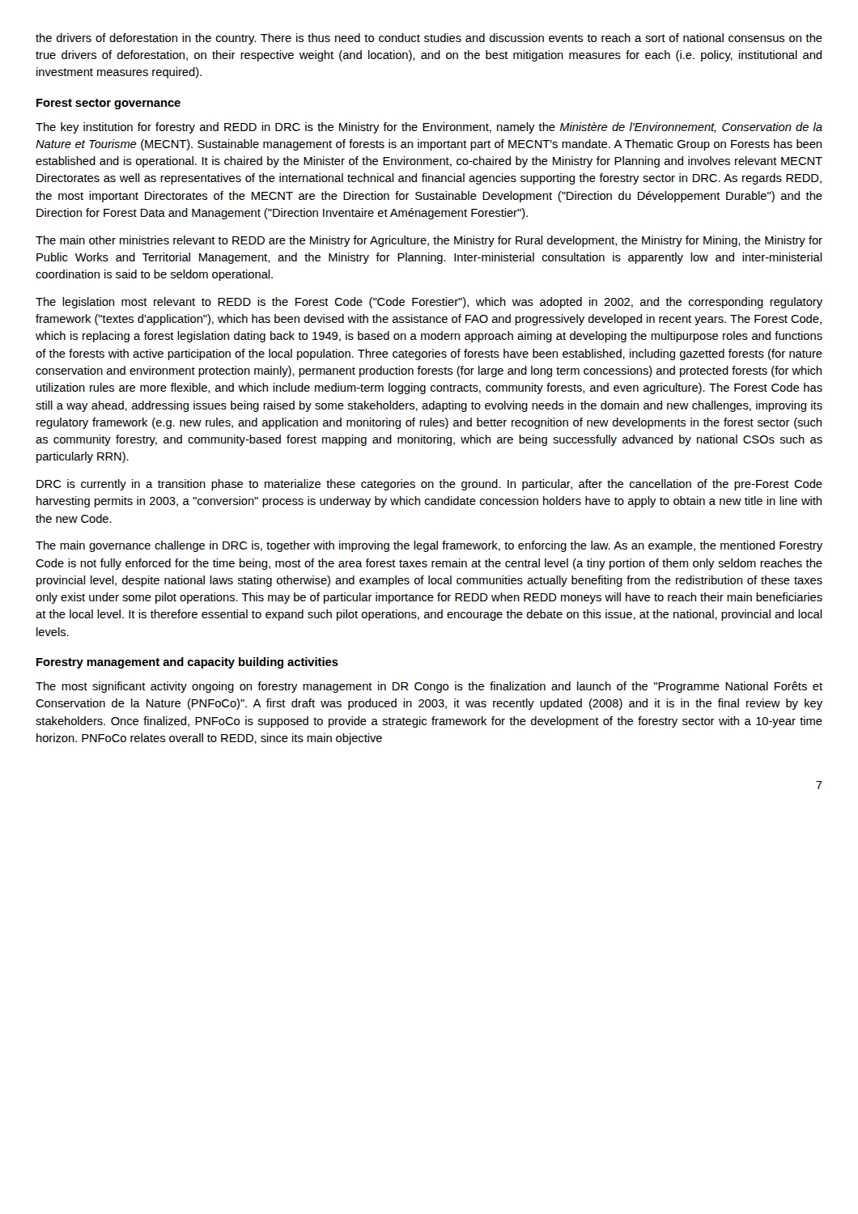the drivers of deforestation in the country. There is thus need to conduct studies and discussion events to reach a sort of national consensus on the true drivers of deforestation, on their respective weight (and location), and on the best mitigation measures for each (i.e. policy, institutional and investment measures required).
Forest sector governance
The key institution for forestry and REDD in DRC is the Ministry for the Environment, namely the Ministère de l'Environnement, Conservation de la Nature et Tourisme (MECNT). Sustainable management of forests is an important part of MECNT's mandate. A Thematic Group on Forests has been established and is operational. It is chaired by the Minister of the Environment, co-chaired by the Ministry for Planning and involves relevant MECNT Directorates as well as representatives of the international technical and financial agencies supporting the forestry sector in DRC. As regards REDD, the most important Directorates of the MECNT are the Direction for Sustainable Development ("Direction du Développement Durable") and the Direction for Forest Data and Management ("Direction Inventaire et Aménagement Forestier").
The main other ministries relevant to REDD are the Ministry for Agriculture, the Ministry for Rural development, the Ministry for Mining, the Ministry for Public Works and Territorial Management, and the Ministry for Planning. Inter-ministerial consultation is apparently low and inter-ministerial coordination is said to be seldom operational.
The legislation most relevant to REDD is the Forest Code ("Code Forestier"), which was adopted in 2002, and the corresponding regulatory framework ("textes d'application"), which has been devised with the assistance of FAO and progressively developed in recent years. The Forest Code, which is replacing a forest legislation dating back to 1949, is based on a modern approach aiming at developing the multipurpose roles and functions of the forests with active participation of the local population. Three categories of forests have been established, including gazetted forests (for nature conservation and environment protection mainly), permanent production forests (for large and long term concessions) and protected forests (for which utilization rules are more flexible, and which include medium-term logging contracts, community forests, and even agriculture). The Forest Code has still a way ahead, addressing issues being raised by some stakeholders, adapting to evolving needs in the domain and new challenges, improving its regulatory framework (e.g. new rules, and application and monitoring of rules) and better recognition of new developments in the forest sector (such as community forestry, and community-based forest mapping and monitoring, which are being successfully advanced by national CSOs such as particularly RRN).
DRC is currently in a transition phase to materialize these categories on the ground. In particular, after the cancellation of the pre-Forest Code harvesting permits in 2003, a "conversion" process is underway by which candidate concession holders have to apply to obtain a new title in line with the new Code.
The main governance challenge in DRC is, together with improving the legal framework, to enforcing the law. As an example, the mentioned Forestry Code is not fully enforced for the time being, most of the area forest taxes remain at the central level (a tiny portion of them only seldom reaches the provincial level, despite national laws stating otherwise) and examples of local communities actually benefiting from the redistribution of these taxes only exist under some pilot operations. This may be of particular importance for REDD when REDD moneys will have to reach their main beneficiaries at the local level. It is therefore essential to expand such pilot operations, and encourage the debate on this issue, at the national, provincial and local levels.
Forestry management and capacity building activities
The most significant activity ongoing on forestry management in DR Congo is the finalization and launch of the "Programme National Forêts et Conservation de la Nature (PNFoCo)". A first draft was produced in 2003, it was recently updated (2008) and it is in the final review by key stakeholders. Once finalized, PNFoCo is supposed to provide a strategic framework for the development of the forestry sector with a 10-year time horizon. PNFoCo relates overall to REDD, since its main objective
7